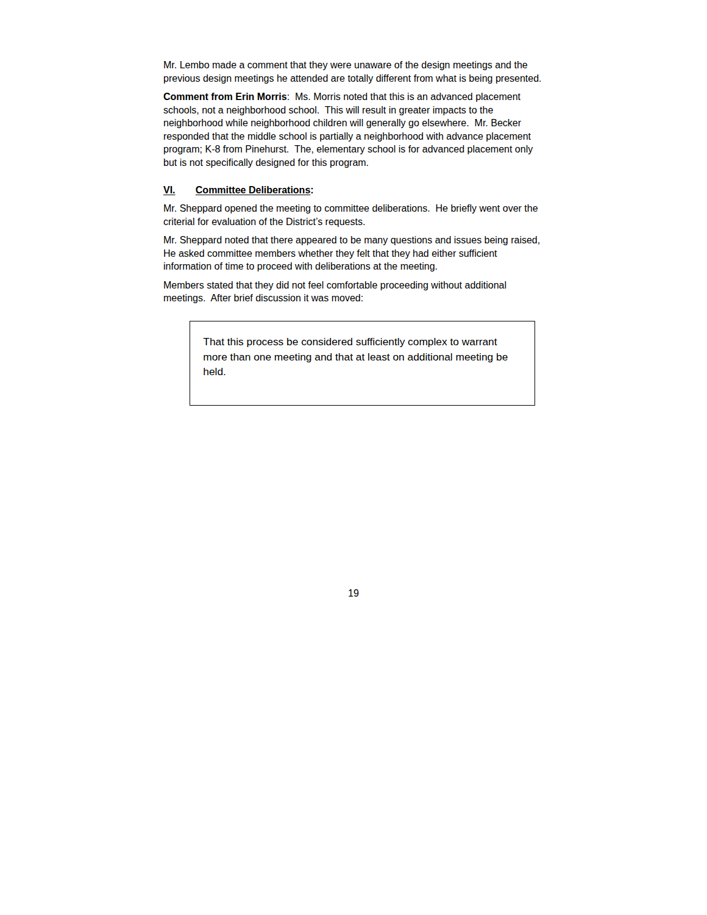Mr. Lembo made a comment that they were unaware of the design meetings and the previous design meetings he attended are totally different from what is being presented.
Comment from Erin Morris: Ms. Morris noted that this is an advanced placement schools, not a neighborhood school. This will result in greater impacts to the neighborhood while neighborhood children will generally go elsewhere. Mr. Becker responded that the middle school is partially a neighborhood with advance placement program; K-8 from Pinehurst. The, elementary school is for advanced placement only but is not specifically designed for this program.
VI. Committee Deliberations:
Mr. Sheppard opened the meeting to committee deliberations. He briefly went over the criterial for evaluation of the District’s requests.
Mr. Sheppard noted that there appeared to be many questions and issues being raised, He asked committee members whether they felt that they had either sufficient information of time to proceed with deliberations at the meeting.
Members stated that they did not feel comfortable proceeding without additional meetings. After brief discussion it was moved:
That this process be considered sufficiently complex to warrant more than one meeting and that at least on additional meeting be held.
19